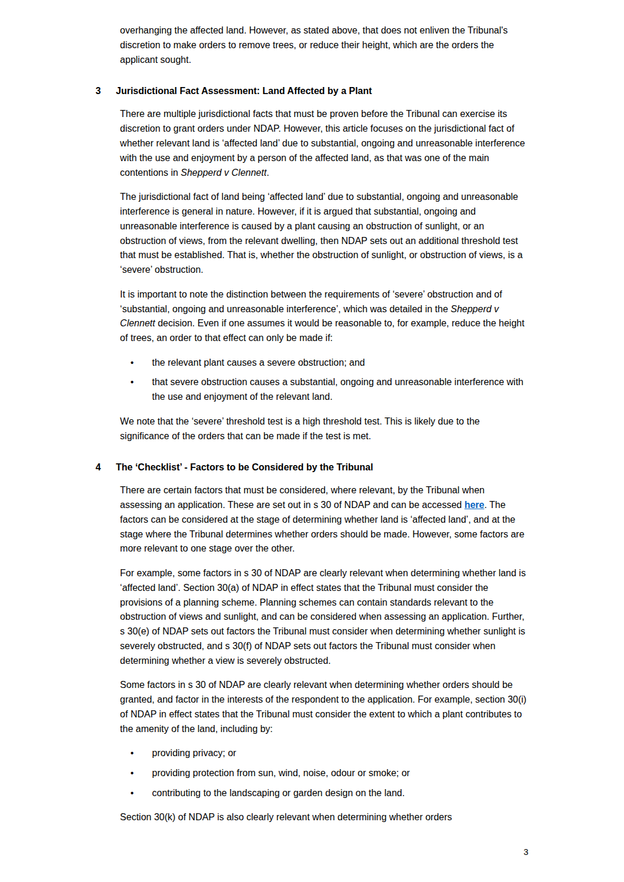overhanging the affected land. However, as stated above, that does not enliven the Tribunal's discretion to make orders to remove trees, or reduce their height, which are the orders the applicant sought.
3 Jurisdictional Fact Assessment: Land Affected by a Plant
There are multiple jurisdictional facts that must be proven before the Tribunal can exercise its discretion to grant orders under NDAP. However, this article focuses on the jurisdictional fact of whether relevant land is ‘affected land’ due to substantial, ongoing and unreasonable interference with the use and enjoyment by a person of the affected land, as that was one of the main contentions in Shepperd v Clennett.
The jurisdictional fact of land being ‘affected land’ due to substantial, ongoing and unreasonable interference is general in nature. However, if it is argued that substantial, ongoing and unreasonable interference is caused by a plant causing an obstruction of sunlight, or an obstruction of views, from the relevant dwelling, then NDAP sets out an additional threshold test that must be established. That is, whether the obstruction of sunlight, or obstruction of views, is a ‘severe’ obstruction.
It is important to note the distinction between the requirements of ‘severe’ obstruction and of ‘substantial, ongoing and unreasonable interference’, which was detailed in the Shepperd v Clennett decision. Even if one assumes it would be reasonable to, for example, reduce the height of trees, an order to that effect can only be made if:
the relevant plant causes a severe obstruction; and
that severe obstruction causes a substantial, ongoing and unreasonable interference with the use and enjoyment of the relevant land.
We note that the ‘severe’ threshold test is a high threshold test. This is likely due to the significance of the orders that can be made if the test is met.
4 The ‘Checklist’ - Factors to be Considered by the Tribunal
There are certain factors that must be considered, where relevant, by the Tribunal when assessing an application. These are set out in s 30 of NDAP and can be accessed here. The factors can be considered at the stage of determining whether land is ‘affected land’, and at the stage where the Tribunal determines whether orders should be made. However, some factors are more relevant to one stage over the other.
For example, some factors in s 30 of NDAP are clearly relevant when determining whether land is ‘affected land’. Section 30(a) of NDAP in effect states that the Tribunal must consider the provisions of a planning scheme. Planning schemes can contain standards relevant to the obstruction of views and sunlight, and can be considered when assessing an application. Further, s 30(e) of NDAP sets out factors the Tribunal must consider when determining whether sunlight is severely obstructed, and s 30(f) of NDAP sets out factors the Tribunal must consider when determining whether a view is severely obstructed.
Some factors in s 30 of NDAP are clearly relevant when determining whether orders should be granted, and factor in the interests of the respondent to the application. For example, section 30(i) of NDAP in effect states that the Tribunal must consider the extent to which a plant contributes to the amenity of the land, including by:
providing privacy; or
providing protection from sun, wind, noise, odour or smoke; or
contributing to the landscaping or garden design on the land.
Section 30(k) of NDAP is also clearly relevant when determining whether orders
3